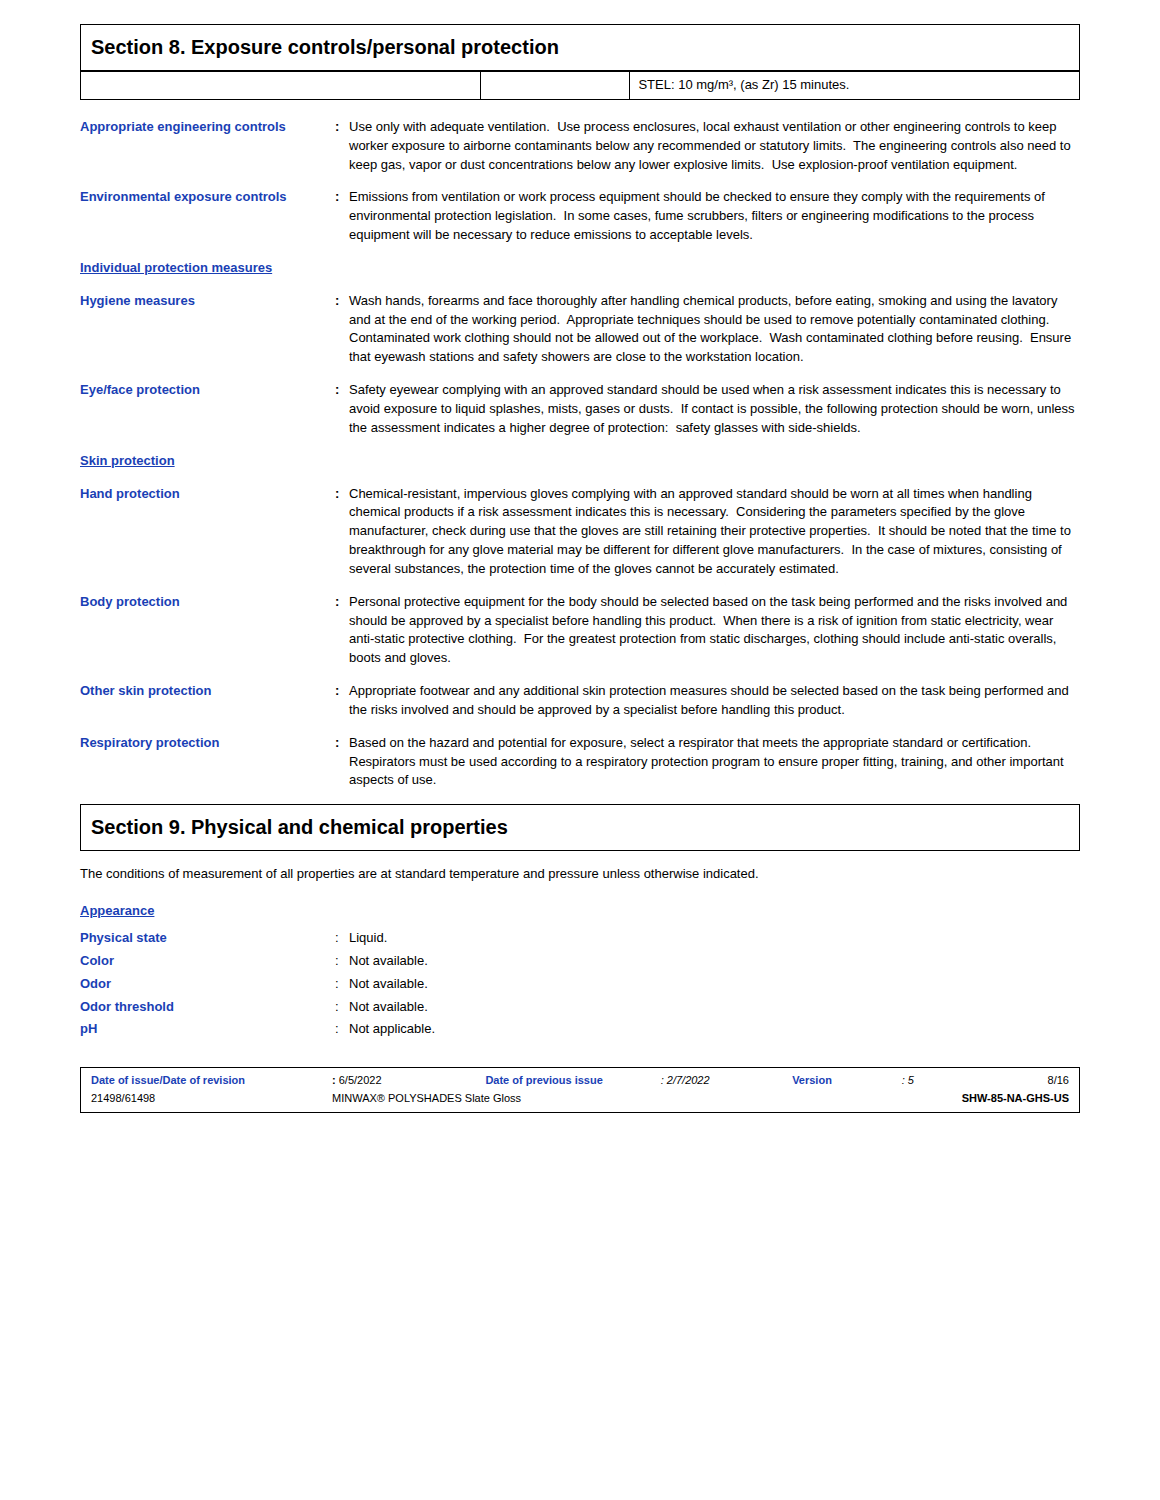Section 8. Exposure controls/personal protection
| | | STEL: 10 mg/m³, (as Zr) 15 minutes. |
| Appropriate engineering controls | : | Use only with adequate ventilation. Use process enclosures, local exhaust ventilation or other engineering controls to keep worker exposure to airborne contaminants below any recommended or statutory limits. The engineering controls also need to keep gas, vapor or dust concentrations below any lower explosive limits. Use explosion-proof ventilation equipment. |
| Environmental exposure controls | : | Emissions from ventilation or work process equipment should be checked to ensure they comply with the requirements of environmental protection legislation. In some cases, fume scrubbers, filters or engineering modifications to the process equipment will be necessary to reduce emissions to acceptable levels. |
| Individual protection measures |
| Hygiene measures | : | Wash hands, forearms and face thoroughly after handling chemical products, before eating, smoking and using the lavatory and at the end of the working period. Appropriate techniques should be used to remove potentially contaminated clothing. Contaminated work clothing should not be allowed out of the workplace. Wash contaminated clothing before reusing. Ensure that eyewash stations and safety showers are close to the workstation location. |
| Eye/face protection | : | Safety eyewear complying with an approved standard should be used when a risk assessment indicates this is necessary to avoid exposure to liquid splashes, mists, gases or dusts. If contact is possible, the following protection should be worn, unless the assessment indicates a higher degree of protection: safety glasses with side-shields. |
| Skin protection |
| Hand protection | : | Chemical-resistant, impervious gloves complying with an approved standard should be worn at all times when handling chemical products if a risk assessment indicates this is necessary. Considering the parameters specified by the glove manufacturer, check during use that the gloves are still retaining their protective properties. It should be noted that the time to breakthrough for any glove material may be different for different glove manufacturers. In the case of mixtures, consisting of several substances, the protection time of the gloves cannot be accurately estimated. |
| Body protection | : | Personal protective equipment for the body should be selected based on the task being performed and the risks involved and should be approved by a specialist before handling this product. When there is a risk of ignition from static electricity, wear anti-static protective clothing. For the greatest protection from static discharges, clothing should include anti-static overalls, boots and gloves. |
| Other skin protection | : | Appropriate footwear and any additional skin protection measures should be selected based on the task being performed and the risks involved and should be approved by a specialist before handling this product. |
| Respiratory protection | : | Based on the hazard and potential for exposure, select a respirator that meets the appropriate standard or certification. Respirators must be used according to a respiratory protection program to ensure proper fitting, training, and other important aspects of use. |
Section 9. Physical and chemical properties
The conditions of measurement of all properties are at standard temperature and pressure unless otherwise indicated.
Appearance
| Physical state | : | Liquid. |
| Color | : | Not available. |
| Odor | : | Not available. |
| Odor threshold | : | Not available. |
| pH | : | Not applicable. |
| Date of issue/Date of revision | : 6/5/2022 | Date of previous issue | : 2/7/2022 | Version | : 5 | 8/16 |
| 21498/61498 | MINWAX® POLYSHADES Slate Gloss | SHW-85-NA-GHS-US |